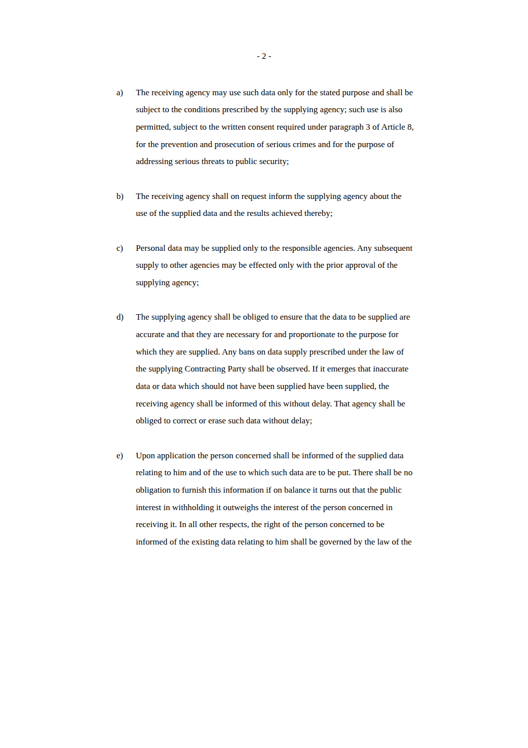- 2 -
a)
The receiving agency may use such data only for the stated purpose and shall be subject to the conditions prescribed by the supplying agency; such use is also permitted, subject to the written consent required under paragraph 3 of Article 8, for the prevention and prosecution of serious crimes and for the purpose of addressing serious threats to public security;
b)
The receiving agency shall on request inform the supplying agency about the use of the supplied data and the results achieved thereby;
c)
Personal data may be supplied only to the responsible agencies. Any subsequent supply to other agencies may be effected only with the prior approval of the supplying agency;
d)
The supplying agency shall be obliged to ensure that the data to be supplied are accurate and that they are necessary for and proportionate to the purpose for which they are supplied. Any bans on data supply prescribed under the law of the supplying Contracting Party shall be observed. If it emerges that inaccurate data or data which should not have been supplied have been supplied, the receiving agency shall be informed of this without delay. That agency shall be obliged to correct or erase such data without delay;
e)
Upon application the person concerned shall be informed of the supplied data relating to him and of the use to which such data are to be put. There shall be no obligation to furnish this information if on balance it turns out that the public interest in withholding it outweighs the interest of the person concerned in receiving it. In all other respects, the right of the person concerned to be informed of the existing data relating to him shall be governed by the law of the